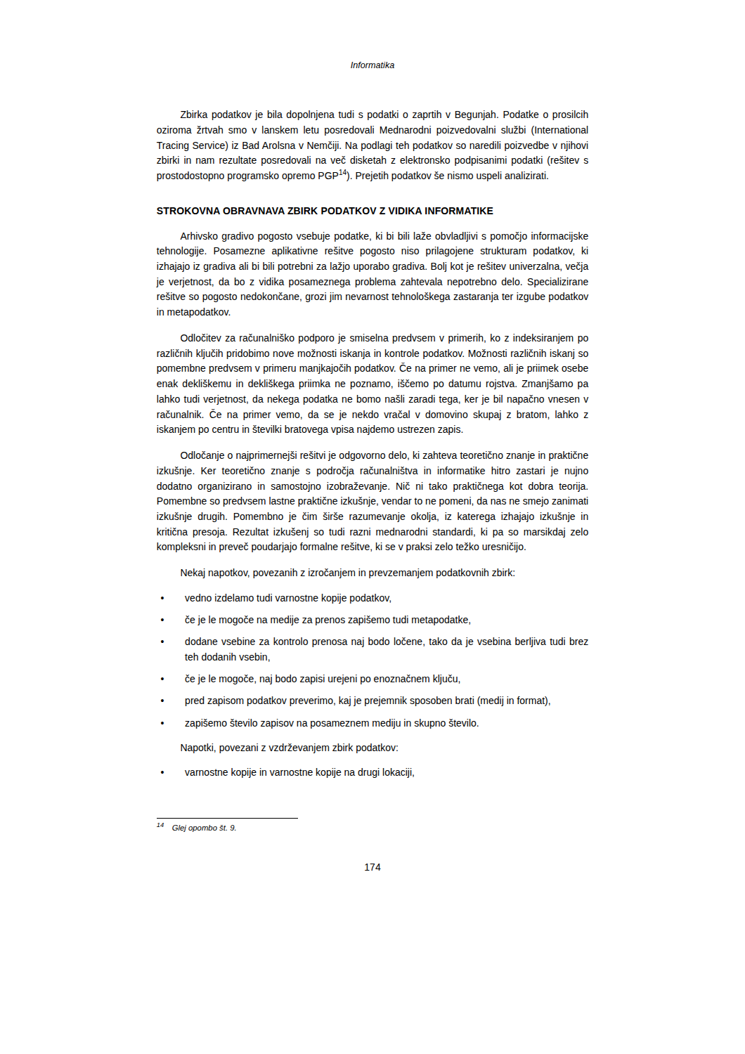Informatika
Zbirka podatkov je bila dopolnjena tudi s podatki o zaprtih v Begunjah. Podatke o prosilcih oziroma žrtvah smo v lanskem letu posredovali Mednarodni poizvedovalni službi (International Tracing Service) iz Bad Arolsna v Nemčiji. Na podlagi teh podatkov so naredili poizvedbe v njihovi zbirki in nam rezultate posredovali na več disketah z elektronsko podpisanimi podatki (rešitev s prostodostopno programsko opremo PGP14). Prejetih podatkov še nismo uspeli analizirati.
Strokovna obravnava zbirk podatkov z vidika informatike
Arhivsko gradivo pogosto vsebuje podatke, ki bi bili laže obvladljivi s pomočjo informacijske tehnologije. Posamezne aplikativne rešitve pogosto niso prilagojene strukturam podatkov, ki izhajajo iz gradiva ali bi bili potrebni za lažjo uporabo gradiva. Bolj kot je rešitev univerzalna, večja je verjetnost, da bo z vidika posameznega problema zahtevala nepotrebno delo. Specializirane rešitve so pogosto nedokončane, grozi jim nevarnost tehnološkega zastaranja ter izgube podatkov in metapodatkov.
Odločitev za računalniško podporo je smiselna predvsem v primerih, ko z indeksiranjem po različnih ključih pridobimo nove možnosti iskanja in kontrole podatkov. Možnosti različnih iskanj so pomembne predvsem v primeru manjkajočih podatkov. Če na primer ne vemo, ali je priimek osebe enak dekliškemu in dekliškega priimka ne poznamo, iščemo po datumu rojstva. Zmanjšamo pa lahko tudi verjetnost, da nekega podatka ne bomo našli zaradi tega, ker je bil napačno vnesen v računalnik. Če na primer vemo, da se je nekdo vračal v domovino skupaj z bratom, lahko z iskanjem po centru in številki bratovega vpisa najdemo ustrezen zapis.
Odločanje o najprimernejši rešitvi je odgovorno delo, ki zahteva teoretično znanje in praktične izkušnje. Ker teoretično znanje s področja računalništva in informatike hitro zastari je nujno dodatno organizirano in samostojno izobraževanje. Nič ni tako praktičnega kot dobra teorija. Pomembne so predvsem lastne praktične izkušnje, vendar to ne pomeni, da nas ne smejo zanimati izkušnje drugih. Pomembno je čim širše razumevanje okolja, iz katerega izhajajo izkušnje in kritična presoja. Rezultat izkušenj so tudi razni mednarodni standardi, ki pa so marsikdaj zelo kompleksni in preveč poudarjajo formalne rešitve, ki se v praksi zelo težko uresničijo.
Nekaj napotkov, povezanih z izročanjem in prevzemanjem podatkovnih zbirk:
vedno izdelamo tudi varnostne kopije podatkov,
če je le mogoče na medije za prenos zapišemo tudi metapodatke,
dodane vsebine za kontrolo prenosa naj bodo ločene, tako da je vsebina berljiva tudi brez teh dodanih vsebin,
če je le mogoče, naj bodo zapisi urejeni po enoznačnem ključu,
pred zapisom podatkov preverimo, kaj je prejemnik sposoben brati (medij in format),
zapišemo število zapisov na posameznem mediju in skupno število.
Napotki, povezani z vzdrževanjem zbirk podatkov:
varnostne kopije in varnostne kopije na drugi lokaciji,
14Glej opombo št. 9.
174